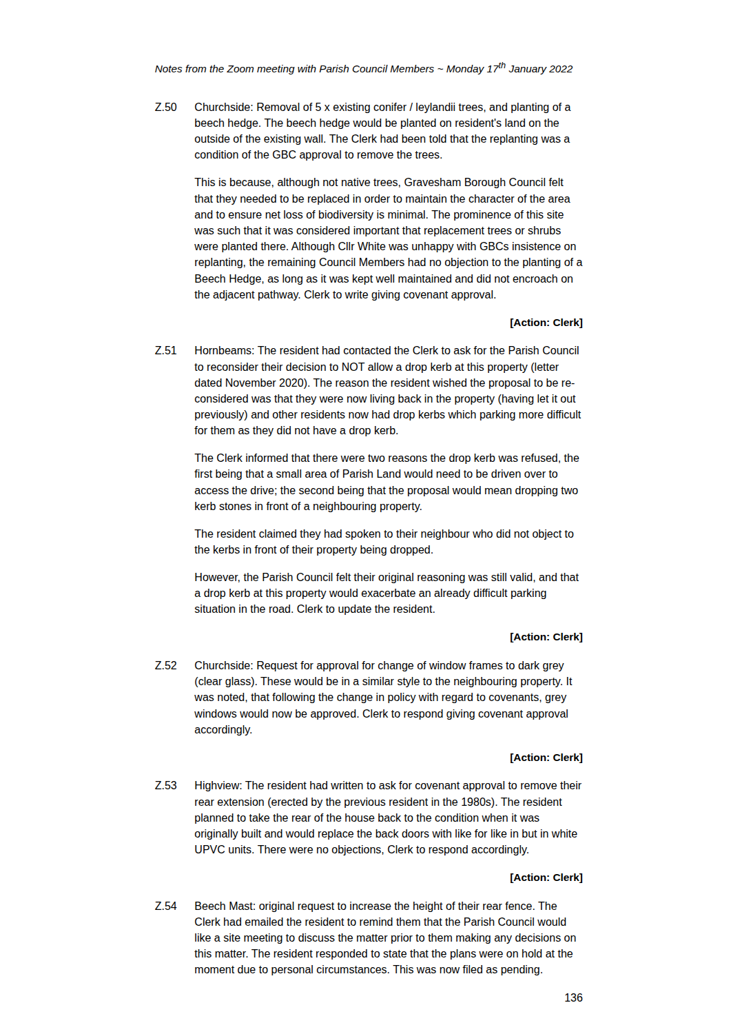Notes from the Zoom meeting with Parish Council Members ~ Monday 17th January 2022
Z.50
Churchside: Removal of 5 x existing conifer / leylandii trees, and planting of a beech hedge. The beech hedge would be planted on resident's land on the outside of the existing wall. The Clerk had been told that the replanting was a condition of the GBC approval to remove the trees.
This is because, although not native trees, Gravesham Borough Council felt that they needed to be replaced in order to maintain the character of the area and to ensure net loss of biodiversity is minimal. The prominence of this site was such that it was considered important that replacement trees or shrubs were planted there. Although Cllr White was unhappy with GBCs insistence on replanting, the remaining Council Members had no objection to the planting of a Beech Hedge, as long as it was kept well maintained and did not encroach on the adjacent pathway. Clerk to write giving covenant approval.
[Action: Clerk]
Z.51
Hornbeams: The resident had contacted the Clerk to ask for the Parish Council to reconsider their decision to NOT allow a drop kerb at this property (letter dated November 2020). The reason the resident wished the proposal to be re-considered was that they were now living back in the property (having let it out previously) and other residents now had drop kerbs which parking more difficult for them as they did not have a drop kerb.
The Clerk informed that there were two reasons the drop kerb was refused, the first being that a small area of Parish Land would need to be driven over to access the drive; the second being that the proposal would mean dropping two kerb stones in front of a neighbouring property.
The resident claimed they had spoken to their neighbour who did not object to the kerbs in front of their property being dropped.
However, the Parish Council felt their original reasoning was still valid, and that a drop kerb at this property would exacerbate an already difficult parking situation in the road. Clerk to update the resident.
[Action: Clerk]
Z.52
Churchside: Request for approval for change of window frames to dark grey (clear glass). These would be in a similar style to the neighbouring property. It was noted, that following the change in policy with regard to covenants, grey windows would now be approved. Clerk to respond giving covenant approval accordingly.
[Action: Clerk]
Z.53
Highview: The resident had written to ask for covenant approval to remove their rear extension (erected by the previous resident in the 1980s). The resident planned to take the rear of the house back to the condition when it was originally built and would replace the back doors with like for like in but in white UPVC units. There were no objections, Clerk to respond accordingly.
[Action: Clerk]
Z.54
Beech Mast: original request to increase the height of their rear fence. The Clerk had emailed the resident to remind them that the Parish Council would like a site meeting to discuss the matter prior to them making any decisions on this matter. The resident responded to state that the plans were on hold at the moment due to personal circumstances. This was now filed as pending.
136